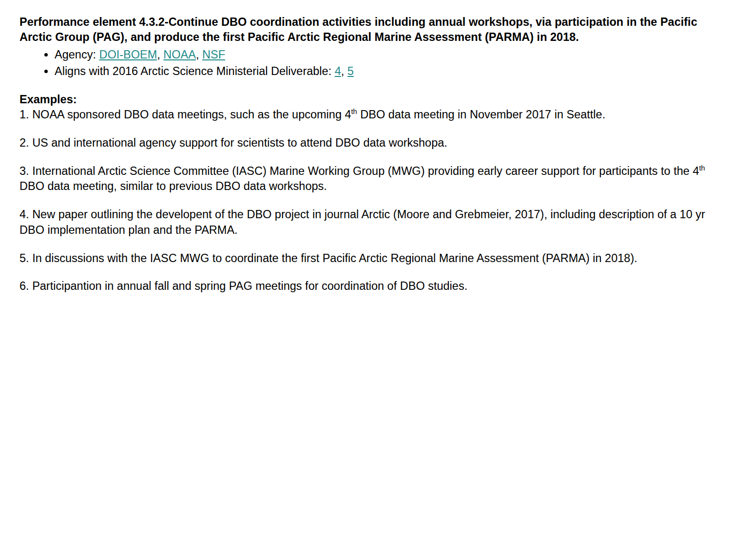Performance element 4.3.2-Continue DBO coordination activities including annual workshops, via participation in the Pacific Arctic Group (PAG), and produce the first Pacific Arctic Regional Marine Assessment (PARMA) in 2018.
Agency: DOI-BOEM, NOAA, NSF
Aligns with 2016 Arctic Science Ministerial Deliverable: 4, 5
Examples:
1. NOAA sponsored DBO data meetings, such as the upcoming 4th DBO data meeting in November 2017 in Seattle.
2. US and international agency support for scientists to attend DBO data workshopa.
3. International Arctic Science Committee (IASC) Marine Working Group (MWG) providing early career support for participants to the 4th DBO data meeting, similar to previous DBO data workshops.
4. New paper outlining the developent of the DBO project in journal Arctic (Moore and Grebmeier, 2017), including description of a 10 yr DBO implementation plan and the PARMA.
5. In discussions with the IASC MWG to coordinate the first Pacific Arctic Regional Marine Assessment (PARMA) in 2018).
6. Participantion in annual fall and spring PAG meetings for coordination of DBO studies.